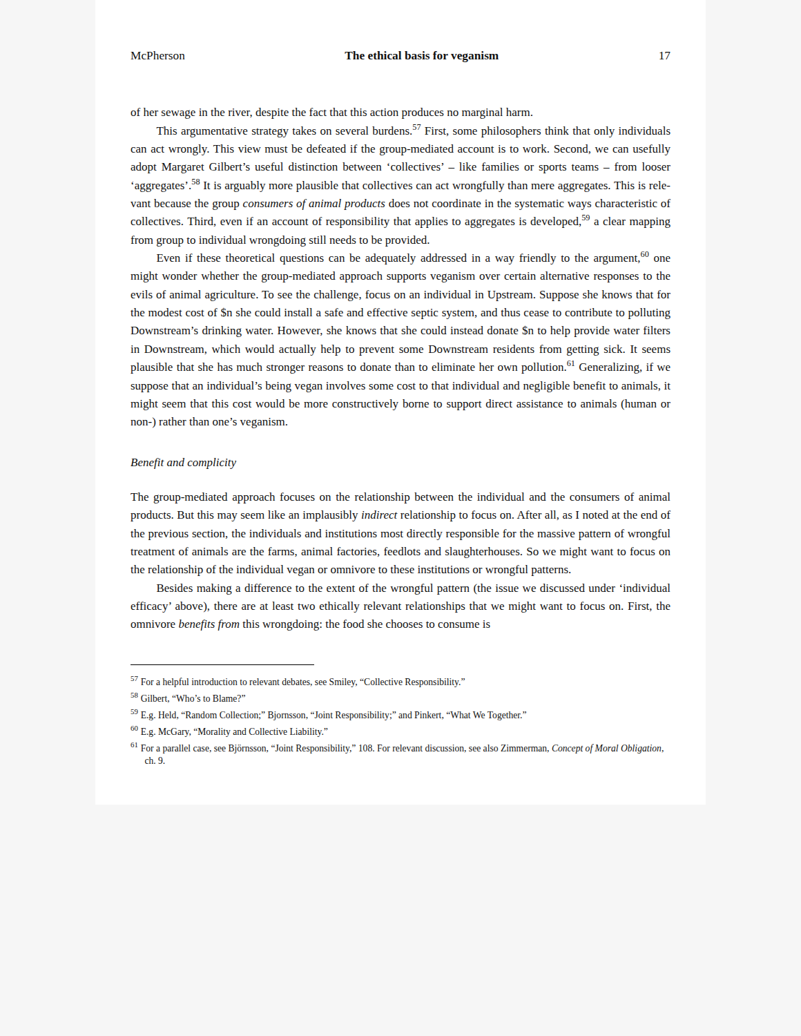McPherson The ethical basis for veganism 17
of her sewage in the river, despite the fact that this action produces no marginal harm.
This argumentative strategy takes on several burdens.57 First, some philosophers think that only individuals can act wrongly. This view must be defeated if the group-mediated account is to work. Second, we can usefully adopt Margaret Gilbert’s useful distinction between ‘collectives’ – like families or sports teams – from looser ‘aggregates’.58 It is arguably more plausible that collectives can act wrongfully than mere aggregates. This is relevant because the group consumers of animal products does not coordinate in the systematic ways characteristic of collectives. Third, even if an account of responsibility that applies to aggregates is developed,59 a clear mapping from group to individual wrongdoing still needs to be provided.
Even if these theoretical questions can be adequately addressed in a way friendly to the argument,60 one might wonder whether the group-mediated approach supports veganism over certain alternative responses to the evils of animal agriculture. To see the challenge, focus on an individual in Upstream. Suppose she knows that for the modest cost of $n she could install a safe and effective septic system, and thus cease to contribute to polluting Downstream’s drinking water. However, she knows that she could instead donate $n to help provide water filters in Downstream, which would actually help to prevent some Downstream residents from getting sick. It seems plausible that she has much stronger reasons to donate than to eliminate her own pollution.61 Generalizing, if we suppose that an individual’s being vegan involves some cost to that individual and negligible benefit to animals, it might seem that this cost would be more constructively borne to support direct assistance to animals (human or non-) rather than one’s veganism.
Benefit and complicity
The group-mediated approach focuses on the relationship between the individual and the consumers of animal products. But this may seem like an implausibly indirect relationship to focus on. After all, as I noted at the end of the previous section, the individuals and institutions most directly responsible for the massive pattern of wrongful treatment of animals are the farms, animal factories, feedlots and slaughterhouses. So we might want to focus on the relationship of the individual vegan or omnivore to these institutions or wrongful patterns.
Besides making a difference to the extent of the wrongful pattern (the issue we discussed under ‘individual efficacy’ above), there are at least two ethically relevant relationships that we might want to focus on. First, the omnivore benefits from this wrongdoing: the food she chooses to consume is
57 For a helpful introduction to relevant debates, see Smiley, “Collective Responsibility.”
58 Gilbert, “Who’s to Blame?”
59 E.g. Held, “Random Collection;” Bjornsson, “Joint Responsibility;” and Pinkert, “What We Together.”
60 E.g. McGary, “Morality and Collective Liability.”
61 For a parallel case, see Björnsson, “Joint Responsibility,” 108. For relevant discussion, see also Zimmerman, Concept of Moral Obligation, ch. 9.